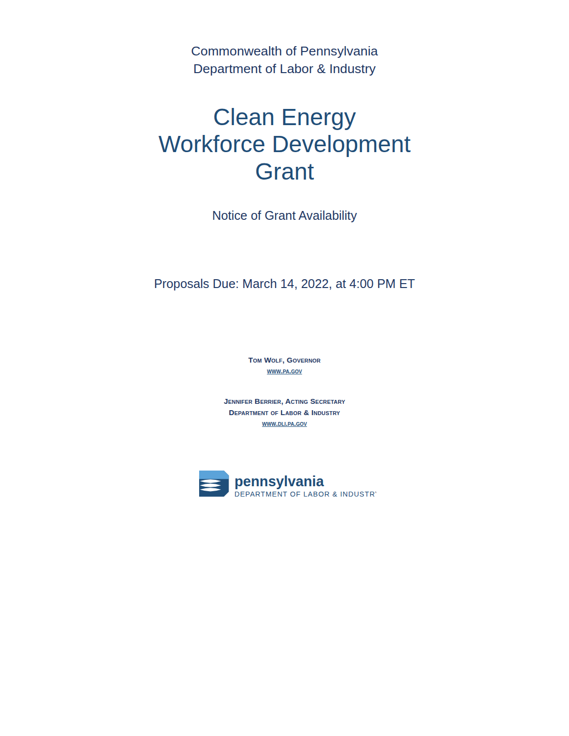Commonwealth of Pennsylvania
Department of Labor & Industry
Clean Energy
Workforce Development Grant
Notice of Grant Availability
Proposals Due: March 14, 2022, at 4:00 PM ET
Tom Wolf, Governor
www.pa.gov
Jennifer Berrier, Acting Secretary
Department of Labor & Industry
www.dli.pa.gov
pennsylvania DEPARTMENT OF LABOR & INDUSTRY